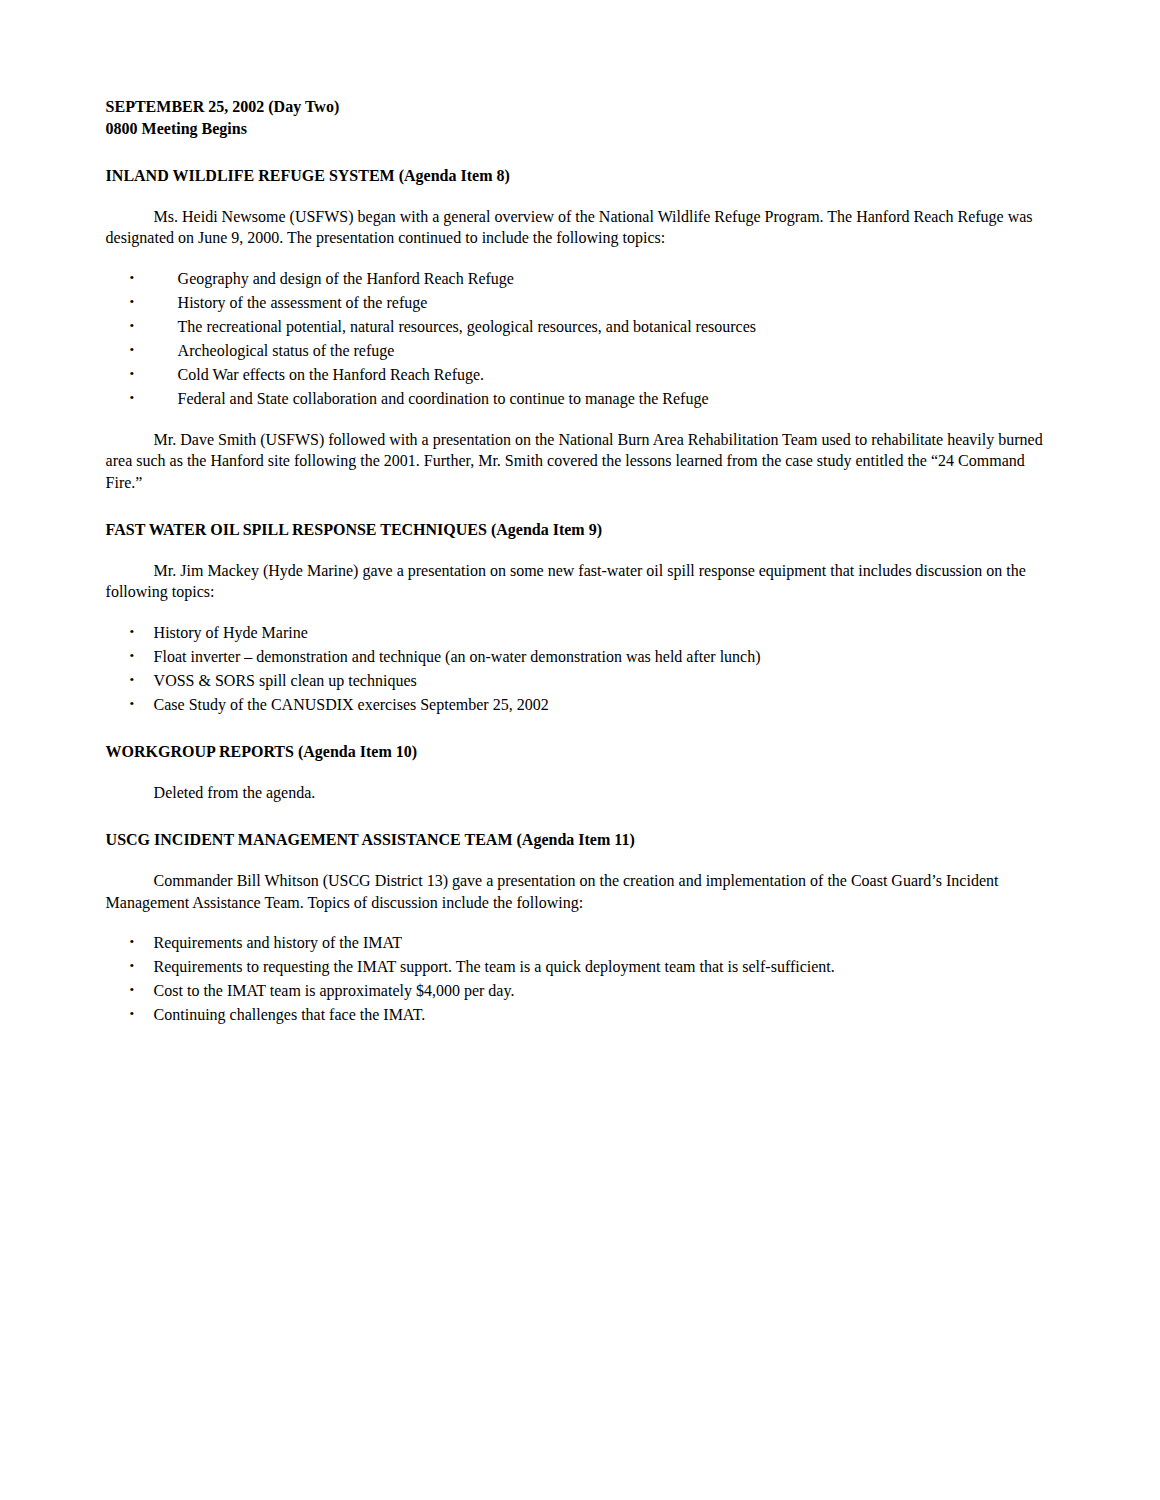SEPTEMBER 25, 2002 (Day Two)
0800 Meeting Begins
INLAND WILDLIFE REFUGE SYSTEM (Agenda Item 8)
Ms. Heidi Newsome (USFWS) began with a general overview of the National Wildlife Refuge Program. The Hanford Reach Refuge was designated on June 9, 2000. The presentation continued to include the following topics:
Geography and design of the Hanford Reach Refuge
History of the assessment of the refuge
The recreational potential, natural resources, geological resources, and botanical resources
Archeological status of the refuge
Cold War effects on the Hanford Reach Refuge.
Federal and State collaboration and coordination to continue to manage the Refuge
Mr. Dave Smith (USFWS) followed with a presentation on the National Burn Area Rehabilitation Team used to rehabilitate heavily burned area such as the Hanford site following the 2001. Further, Mr. Smith covered the lessons learned from the case study entitled the “24 Command Fire.”
FAST WATER OIL SPILL RESPONSE TECHNIQUES (Agenda Item 9)
Mr. Jim Mackey (Hyde Marine) gave a presentation on some new fast-water oil spill response equipment that includes discussion on the following topics:
History of Hyde Marine
Float inverter – demonstration and technique (an on-water demonstration was held after lunch)
VOSS & SORS spill clean up techniques
Case Study of the CANUSDIX exercises September 25, 2002
WORKGROUP REPORTS (Agenda Item 10)
Deleted from the agenda.
USCG INCIDENT MANAGEMENT ASSISTANCE TEAM (Agenda Item 11)
Commander Bill Whitson (USCG District 13) gave a presentation on the creation and implementation of the Coast Guard’s Incident Management Assistance Team. Topics of discussion include the following:
Requirements and history of the IMAT
Requirements to requesting the IMAT support. The team is a quick deployment team that is self-sufficient.
Cost to the IMAT team is approximately $4,000 per day.
Continuing challenges that face the IMAT.